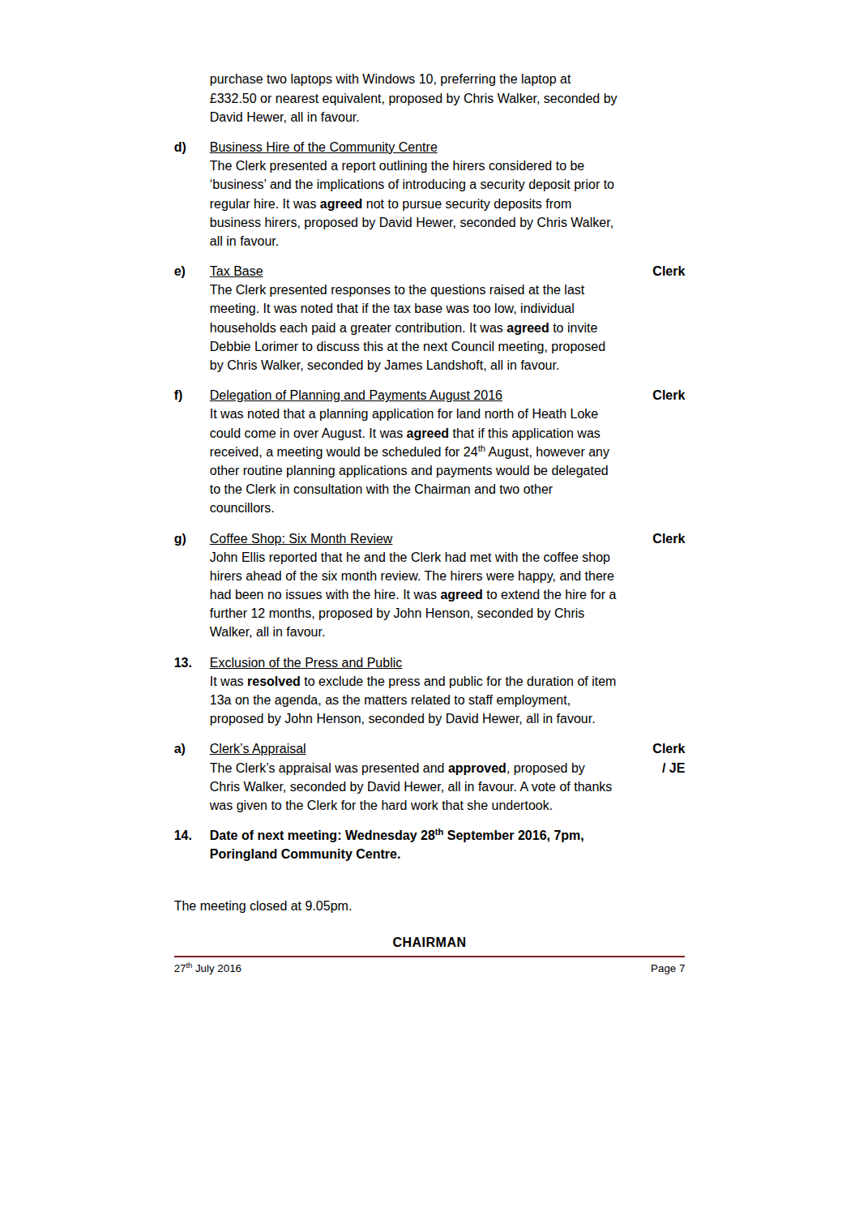| | purchase two laptops with Windows 10, preferring the laptop at £332.50 or nearest equivalent, proposed by Chris Walker, seconded by David Hewer, all in favour. | |
| d) | Business Hire of the Community Centre The Clerk presented a report outlining the hirers considered to be ‘business’ and the implications of introducing a security deposit prior to regular hire. It was agreed not to pursue security deposits from business hirers, proposed by David Hewer, seconded by Chris Walker, all in favour. | |
| e) | Tax Base The Clerk presented responses to the questions raised at the last meeting. It was noted that if the tax base was too low, individual households each paid a greater contribution. It was agreed to invite Debbie Lorimer to discuss this at the next Council meeting, proposed by Chris Walker, seconded by James Landshoft, all in favour. | Clerk |
| f) | Delegation of Planning and Payments August 2016 It was noted that a planning application for land north of Heath Loke could come in over August. It was agreed that if this application was received, a meeting would be scheduled for 24 th August, however any other routine planning applications and payments would be delegated to the Clerk in consultation with the Chairman and two other councillors. | Clerk |
| g) | Coffee Shop: Six Month Review John Ellis reported that he and the Clerk had met with the coffee shop hirers ahead of the six month review. The hirers were happy, and there had been no issues with the hire. It was agreed to extend the hire for a further 12 months, proposed by John Henson, seconded by Chris Walker, all in favour. | Clerk |
| 13. | Exclusion of the Press and Public It was resolved to exclude the press and public for the duration of item 13a on the agenda, as the matters related to staff employment, proposed by John Henson, seconded by David Hewer, all in favour. | |
| a) | Clerk’s Appraisal The Clerk’s appraisal was presented and approved , proposed by Chris Walker, seconded by David Hewer, all in favour. A vote of thanks was given to the Clerk for the hard work that she undertook. | Clerk / JE |
| 14. | Date of next meeting: Wednesday 28 th September 2016, 7pm, Poringland Community Centre. | |
The meeting closed at 9.05pm.
CHAIRMAN
27th July 2016 Page 7